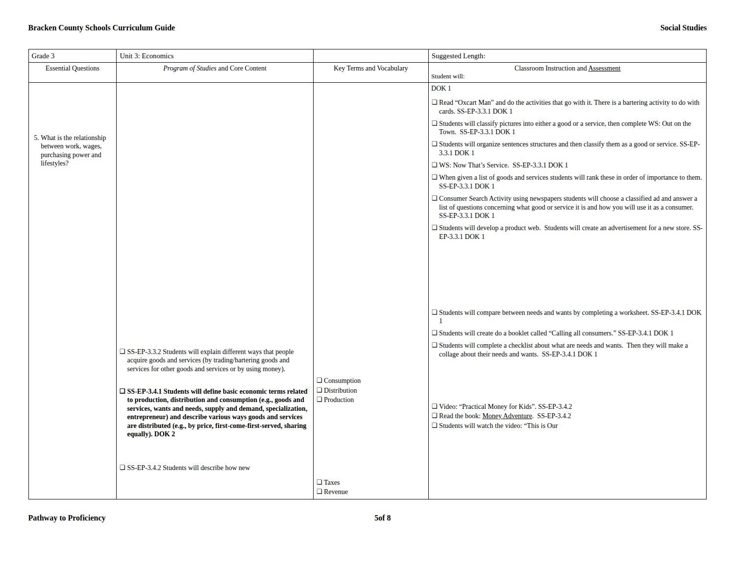Bracken County Schools Curriculum Guide
Social Studies
| Grade 3 | Unit 3: Economics | | Suggested Length: |
| Essential Questions | Program of Studies and Core Content | Key Terms and Vocabulary | Classroom Instruction and Assessment Student will: |
| What is the relationship between work, wages, purchasing power and lifestyles? | SS-EP-3.3.2 Students will explain different ways that people acquire goods and services (by trading/bartering goods and services for other goods and services or by using money). SS-EP-3.4.1 Students will define basic economic terms related to production, distribution and consumption (e.g., goods and services, wants and needs, supply and demand, specialization, entrepreneur) and describe various ways goods and services are distributed (e.g., by price, first-come-first-served, sharing equally). DOK 2 SS-EP-3.4.2 Students will describe how new | Consumption Distribution Production Taxes Revenue | DOK 1 Read “Oxcart Man” and do the activities that go with it. There is a bartering activity to do with cards. SS-EP-3.3.1 DOK 1 Students will classify pictures into either a good or a service, then complete WS: Out on the Town. SS-EP-3.3.1 DOK 1 Students will organize sentences structures and then classify them as a good or service. SS-EP-3.3.1 DOK 1 WS: Now That’s Service. SS-EP-3.3.1 DOK 1 When given a list of goods and services students will rank these in order of importance to them. SS-EP-3.3.1 DOK 1 Consumer Search Activity using newspapers students will choose a classified ad and answer a list of questions concerning what good or service it is and how you will use it as a consumer. SS-EP-3.3.1 DOK 1 Students will develop a product web. Students will create an advertisement for a new store. SS-EP-3.3.1 DOK 1 Students will compare between needs and wants by completing a worksheet. SS-EP-3.4.1 DOK 1 Students will create do a booklet called “Calling all consumers.” SS-EP-3.4.1 DOK 1 Students will complete a checklist about what are needs and wants. Then they will make a collage about their needs and wants. SS-EP-3.4.1 DOK 1 Video: “Practical Money for Kids”. SS-EP-3.4.2 Read the book: Money Adventure . SS-EP-3.4.2 Students will watch the video: “This is Our |
Pathway to Proficiency
5of 8